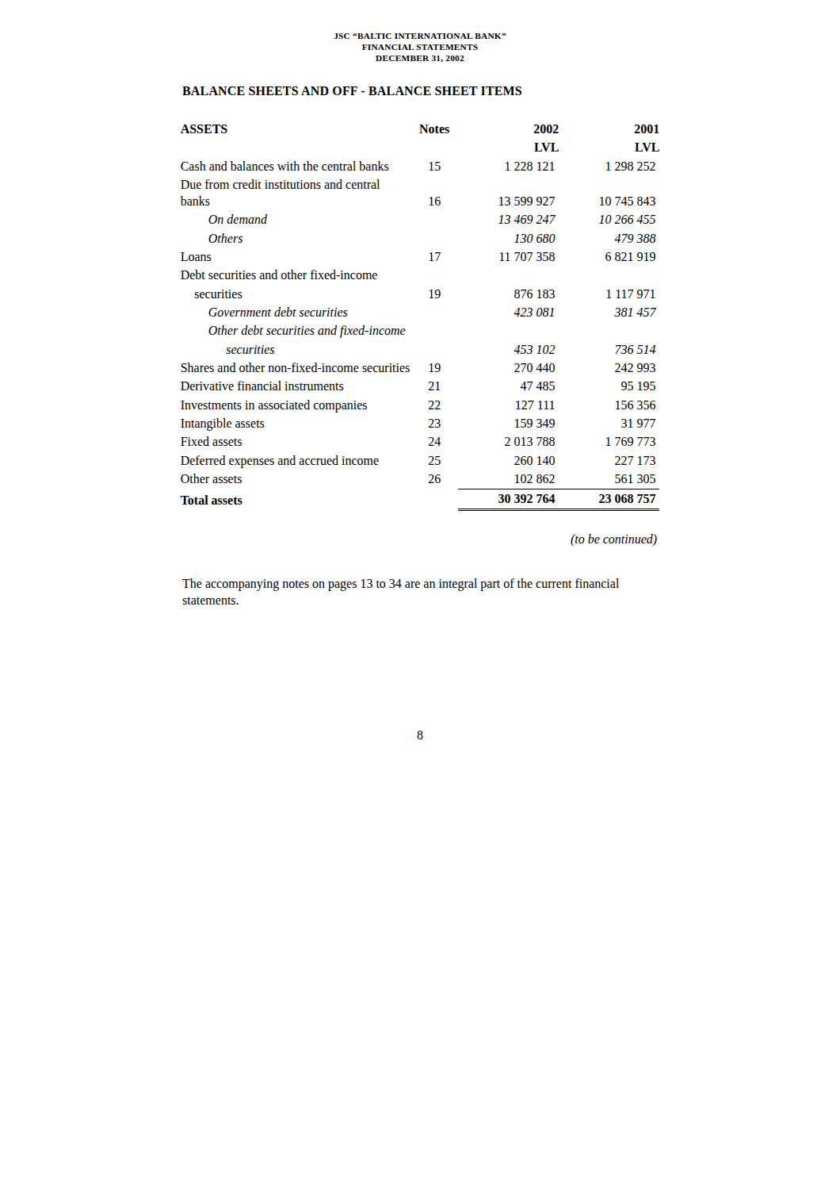JSC “BALTIC INTERNATIONAL BANK”
FINANCIAL STATEMENTS
DECEMBER 31, 2002
BALANCE SHEETS AND OFF - BALANCE SHEET ITEMS
| ASSETS | Notes | 2002 | 2001 |
| --- | --- | --- | --- |
| | | LVL | LVL |
| Cash and balances with the central banks | 15 | 1 228 121 | 1 298 252 |
| Due from credit institutions and central banks | 16 | 13 599 927 | 10 745 843 |
| On demand | | 13 469 247 | 10 266 455 |
| Others | | 130 680 | 479 388 |
| Loans | 17 | 11 707 358 | 6 821 919 |
| Debt securities and other fixed-income | | | |
| securities | 19 | 876 183 | 1 117 971 |
| Government debt securities | | 423 081 | 381 457 |
| Other debt securities and fixed-income | | | |
| securities | | 453 102 | 736 514 |
| Shares and other non-fixed-income securities | 19 | 270 440 | 242 993 |
| Derivative financial instruments | 21 | 47 485 | 95 195 |
| Investments in associated companies | 22 | 127 111 | 156 356 |
| Intangible assets | 23 | 159 349 | 31 977 |
| Fixed assets | 24 | 2 013 788 | 1 769 773 |
| Deferred expenses and accrued income | 25 | 260 140 | 227 173 |
| Other assets | 26 | 102 862 | 561 305 |
| Total assets | | 30 392 764 | 23 068 757 |
(to be continued)
The accompanying notes on pages 13 to 34 are an integral part of the current financial statements.
8